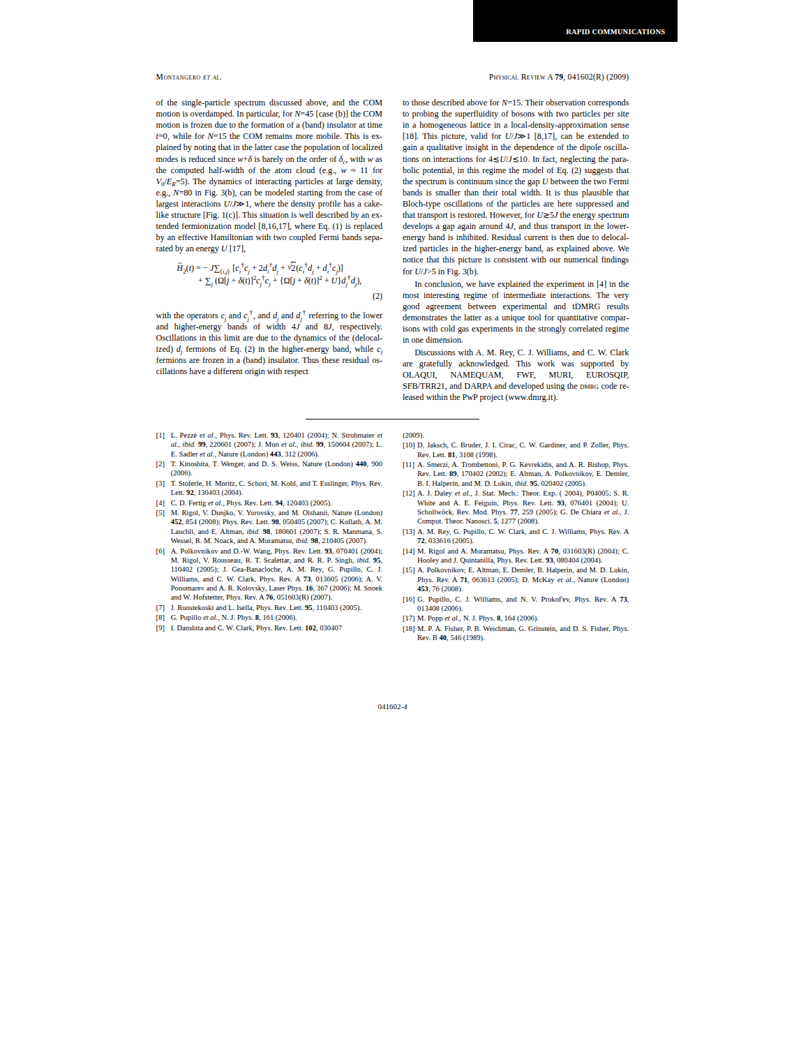Rapid Communications
Montangero et al.
Physical Review A 79, 041602(R) (2009)
of the single-particle spectrum discussed above, and the COM motion is overdamped. In particular, for N=45 [case (b)] the COM motion is frozen due to the formation of a (band) insulator at time t=0, while for N=15 the COM remains more mobile. This is explained by noting that in the latter case the population of localized modes is reduced since w+δ is barely on the order of δc, with w as the computed half-width of the atom cloud (e.g., w ≈ 11 for V0/ER=5). The dynamics of interacting particles at large density, e.g., N=80 in Fig. 3(b), can be modeled starting from the case of largest interactions U/J≫1, where the density profile has a cakelike structure [Fig. 1(c)]. This situation is well described by an extended fermionization model [8,16,17], where Eq. (1) is replaced by an effective Hamiltonian with two coupled Fermi bands separated by an energy U [17],
~H2(t) = − J∑⟨i,j⟩ [ci†cj + 2di†dj + 2(ci†dj + di†cj)]
+ ∑j (Ω[j + δ(t)]2cj†cj + {Ω[j + δ(t)]2 + U}dj†dj),
(2)
with the operators cj and cj†, and dj and dj† referring to the lower and higher-energy bands of width 4J and 8J, respectively. Oscillations in this limit are due to the dynamics of the (delocalized) dj fermions of Eq. (2) in the higher-energy band, while cj fermions are frozen in a (band) insulator. Thus these residual oscillations have a different origin with respect
to those described above for N=15. Their observation corresponds to probing the superfluidity of bosons with two particles per site in a homogeneous lattice in a local-density-approximation sense [18]. This picture, valid for U/J≫1 [8,17], can be extended to gain a qualitative insight in the dependence of the dipole oscillations on interactions for 4≲U/J≲10. In fact, neglecting the parabolic potential, in this regime the model of Eq. (2) suggests that the spectrum is continuum since the gap U between the two Fermi bands is smaller than their total width. It is thus plausible that Bloch-type oscillations of the particles are here suppressed and that transport is restored. However, for U≳5J the energy spectrum develops a gap again around 4J, and thus transport in the lower-energy band is inhibited. Residual current is then due to delocalized particles in the higher-energy band, as explained above. We notice that this picture is consistent with our numerical findings for U/J>5 in Fig. 3(b).
In conclusion, we have explained the experiment in [4] in the most interesting regime of intermediate interactions. The very good agreement between experimental and tDMRG results demonstrates the latter as a unique tool for quantitative comparisons with cold gas experiments in the strongly correlated regime in one dimension.
Discussions with A. M. Rey, C. J. Williams, and C. W. Clark are gratefully acknowledged. This work was supported by OLAQUI, NAMEQUAM, FWF, MURI, EUROSQIP, SFB/TRR21, and DARPA and developed using the dmrg code released within the PwP project (www.dmrg.it).
[1] L. Pezzè et al., Phys. Rev. Lett. 93, 120401 (2004); N. Strohmaier et al., ibid. 99, 220601 (2007); J. Mun et al., ibid. 99, 150604 (2007); L. E. Sadler et al., Nature (London) 443, 312 (2006).
[2] T. Kinoshita, T. Wenger, and D. S. Weiss, Nature (London) 440, 900 (2006).
[3] T. Stoferle, H. Moritz, C. Schori, M. Kohl, and T. Esslinger, Phys. Rev. Lett. 92, 130403 (2004).
[4] C. D. Fertig et al., Phys. Rev. Lett. 94, 120403 (2005).
[5] M. Rigol, V. Dunjko, V. Yurovsky, and M. Olshanii, Nature (London) 452, 854 (2008); Phys. Rev. Lett. 98, 050405 (2007); C. Kollath, A. M. Lauchli, and E. Altman, ibid. 98, 180601 (2007); S. R. Manmana, S. Wessel, R. M. Noack, and A. Muramatsu, ibid. 98, 210405 (2007).
[6] A. Polkovnikov and D.-W. Wang, Phys. Rev. Lett. 93, 070401 (2004); M. Rigol, V. Rousseau, R. T. Scalettar, and R. R. P. Singh, ibid. 95, 110402 (2005); J. Gea-Banacloche, A. M. Rey, G. Pupillo, C. J. Williams, and C. W. Clark, Phys. Rev. A 73, 013605 (2006); A. V. Ponomarev and A. R. Kolovsky, Laser Phys. 16, 367 (2006); M. Snoek and W. Hofstetter, Phys. Rev. A 76, 051603(R) (2007).
[7] J. Ruostekoski and L. Isella, Phys. Rev. Lett. 95, 110403 (2005).
[8] G. Pupillo et al., N. J. Phys. 8, 161 (2006).
[9] I. Danshita and C. W. Clark, Phys. Rev. Lett. 102, 030407
(2009).
[10] D. Jaksch, C. Bruder, J. I. Cirac, C. W. Gardiner, and P. Zoller, Phys. Rev. Lett. 81, 3108 (1998).
[11] A. Smerzi, A. Trombettoni, P. G. Kevrekidis, and A. R. Bishop, Phys. Rev. Lett. 89, 170402 (2002); E. Altman, A. Polkovnikov, E. Demler, B. I. Halperin, and M. D. Lukin, ibid. 95, 020402 (2005).
[12] A. J. Daley et al., J. Stat. Mech.: Theor. Exp. ( 2004), P04005; S. R. White and A. E. Feiguin, Phys. Rev. Lett. 93, 076401 (2004); U. Schollwöck, Rev. Mod. Phys. 77, 259 (2005); G. De Chiara et al., J. Comput. Theor. Nanosci. 5, 1277 (2008).
[13] A. M. Rey, G. Pupillo, C. W. Clark, and C. J. Williams, Phys. Rev. A 72, 033616 (2005).
[14] M. Rigol and A. Muramatsu, Phys. Rev. A 70, 031603(R) (2004); C. Hooley and J. Quintanilla, Phys. Rev. Lett. 93, 080404 (2004).
[15] A. Polkovnikov, E. Altman, E. Demler, B. Halperin, and M. D. Lukin, Phys. Rev. A 71, 063613 (2005); D. McKay et al., Nature (London) 453, 76 (2008).
[16] G. Pupillo, C. J. Williams, and N. V. Prokof'ev, Phys. Rev. A 73, 013408 (2006).
[17] M. Popp et al., N. J. Phys. 8, 164 (2006).
[18] M. P. A. Fisher, P. B. Weichman, G. Grinstein, and D. S. Fisher, Phys. Rev. B 40, 546 (1989).
041602-4